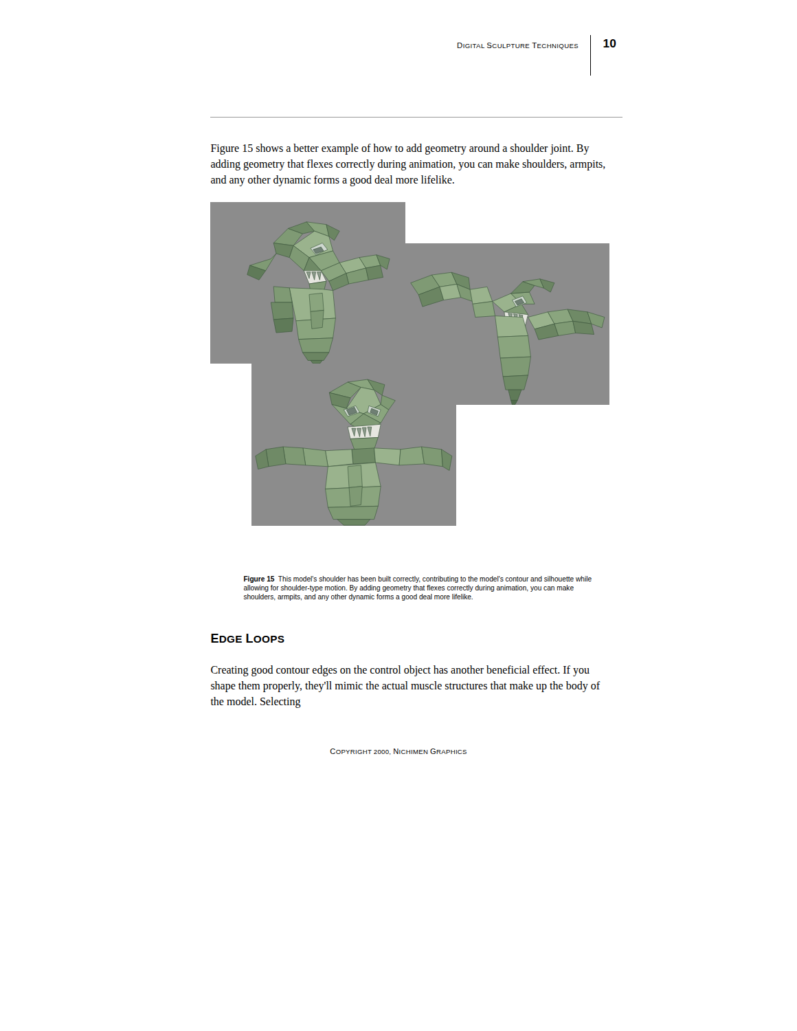DIGITAL SCULPTURE TECHNIQUES
10
Figure 15 shows a better example of how to add geometry around a shoulder joint. By adding geometry that flexes correctly during animation, you can make shoulders, armpits, and any other dynamic forms a good deal more lifelike.
Figure 15 This model's shoulder has been built correctly, contributing to the model's contour and silhouette while allowing for shoulder-type motion. By adding geometry that flexes correctly during animation, you can make shoulders, armpits, and any other dynamic forms a good deal more lifelike.
EDGE LOOPS
Creating good contour edges on the control object has another beneficial effect. If you shape them properly, they'll mimic the actual muscle structures that make up the body of the model. Selecting
COPYRIGHT 2000, NICHIMEN GRAPHICS